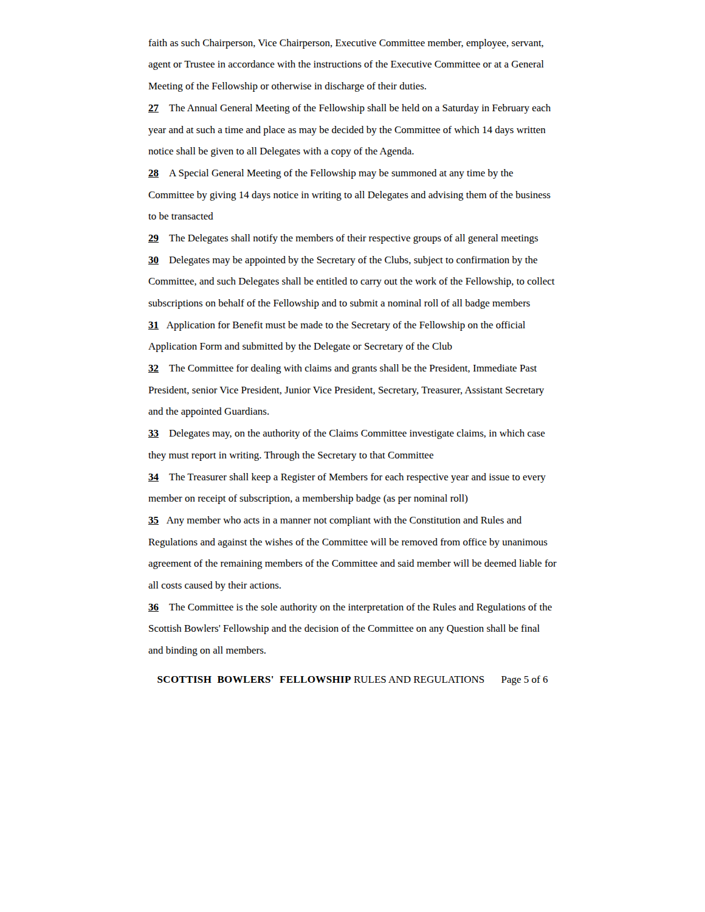faith as such Chairperson, Vice Chairperson, Executive Committee member, employee, servant, agent or Trustee in accordance with the instructions of the Executive Committee or at a General Meeting of the Fellowship or otherwise in discharge of their duties.
27 The Annual General Meeting of the Fellowship shall be held on a Saturday in February each year and at such a time and place as may be decided by the Committee of which 14 days written notice shall be given to all Delegates with a copy of the Agenda.
28 A Special General Meeting of the Fellowship may be summoned at any time by the Committee by giving 14 days notice in writing to all Delegates and advising them of the business to be transacted
29 The Delegates shall notify the members of their respective groups of all general meetings
30 Delegates may be appointed by the Secretary of the Clubs, subject to confirmation by the Committee, and such Delegates shall be entitled to carry out the work of the Fellowship, to collect subscriptions on behalf of the Fellowship and to submit a nominal roll of all badge members
31 Application for Benefit must be made to the Secretary of the Fellowship on the official Application Form and submitted by the Delegate or Secretary of the Club
32 The Committee for dealing with claims and grants shall be the President, Immediate Past President, senior Vice President, Junior Vice President, Secretary, Treasurer, Assistant Secretary and the appointed Guardians.
33 Delegates may, on the authority of the Claims Committee investigate claims, in which case they must report in writing. Through the Secretary to that Committee
34 The Treasurer shall keep a Register of Members for each respective year and issue to every member on receipt of subscription, a membership badge (as per nominal roll)
35 Any member who acts in a manner not compliant with the Constitution and Rules and Regulations and against the wishes of the Committee will be removed from office by unanimous agreement of the remaining members of the Committee and said member will be deemed liable for all costs caused by their actions.
36 The Committee is the sole authority on the interpretation of the Rules and Regulations of the Scottish Bowlers' Fellowship and the decision of the Committee on any Question shall be final and binding on all members.
SCOTTISH BOWLERS' FELLOWSHIP RULES AND REGULATIONSPage 5 of 6